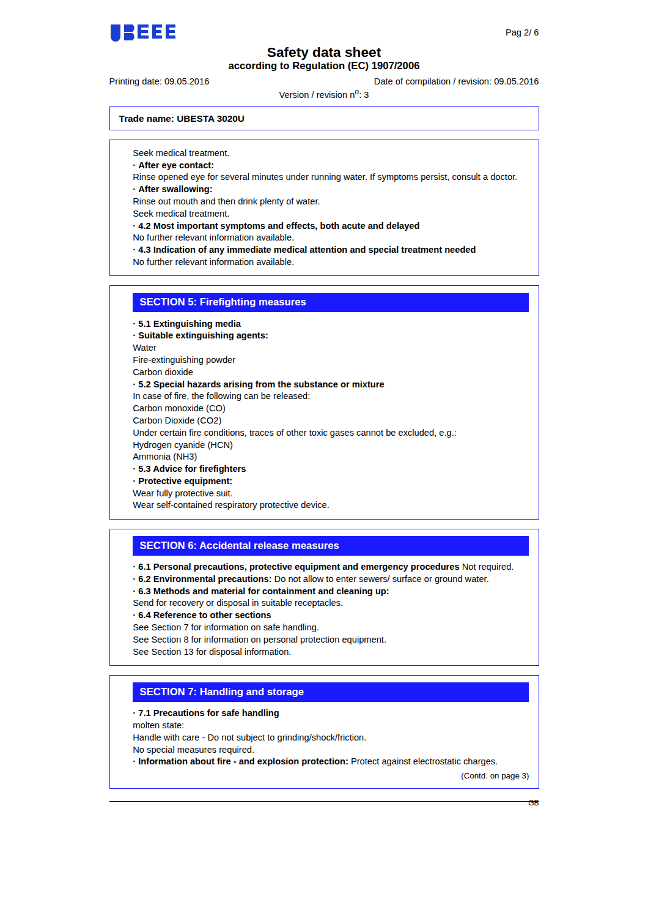Pag 2/ 6
Safety data sheet
according to Regulation (EC) 1907/2006
Printing date: 09.05.2016
Date of compilation / revision: 09.05.2016
Version / revision no: 3
Trade name: UBESTA 3020U
Seek medical treatment.
· After eye contact:
Rinse opened eye for several minutes under running water. If symptoms persist, consult a doctor.
· After swallowing:
Rinse out mouth and then drink plenty of water.
Seek medical treatment.
· 4.2 Most important symptoms and effects, both acute and delayed
No further relevant information available.
· 4.3 Indication of any immediate medical attention and special treatment needed
No further relevant information available.
SECTION 5: Firefighting measures
· 5.1 Extinguishing media
· Suitable extinguishing agents:
Water
Fire-extinguishing powder
Carbon dioxide
· 5.2 Special hazards arising from the substance or mixture
In case of fire, the following can be released:
Carbon monoxide (CO)
Carbon Dioxide (CO2)
Under certain fire conditions, traces of other toxic gases cannot be excluded, e.g.:
Hydrogen cyanide (HCN)
Ammonia (NH3)
· 5.3 Advice for firefighters
· Protective equipment:
Wear fully protective suit.
Wear self-contained respiratory protective device.
SECTION 6: Accidental release measures
· 6.1 Personal precautions, protective equipment and emergency procedures Not required.
· 6.2 Environmental precautions: Do not allow to enter sewers/ surface or ground water.
· 6.3 Methods and material for containment and cleaning up:
Send for recovery or disposal in suitable receptacles.
· 6.4 Reference to other sections
See Section 7 for information on safe handling.
See Section 8 for information on personal protection equipment.
See Section 13 for disposal information.
SECTION 7: Handling and storage
· 7.1 Precautions for safe handling
molten state:
Handle with care - Do not subject to grinding/shock/friction.
No special measures required.
· Information about fire - and explosion protection: Protect against electrostatic charges.
(Contd. on page 3)
GB